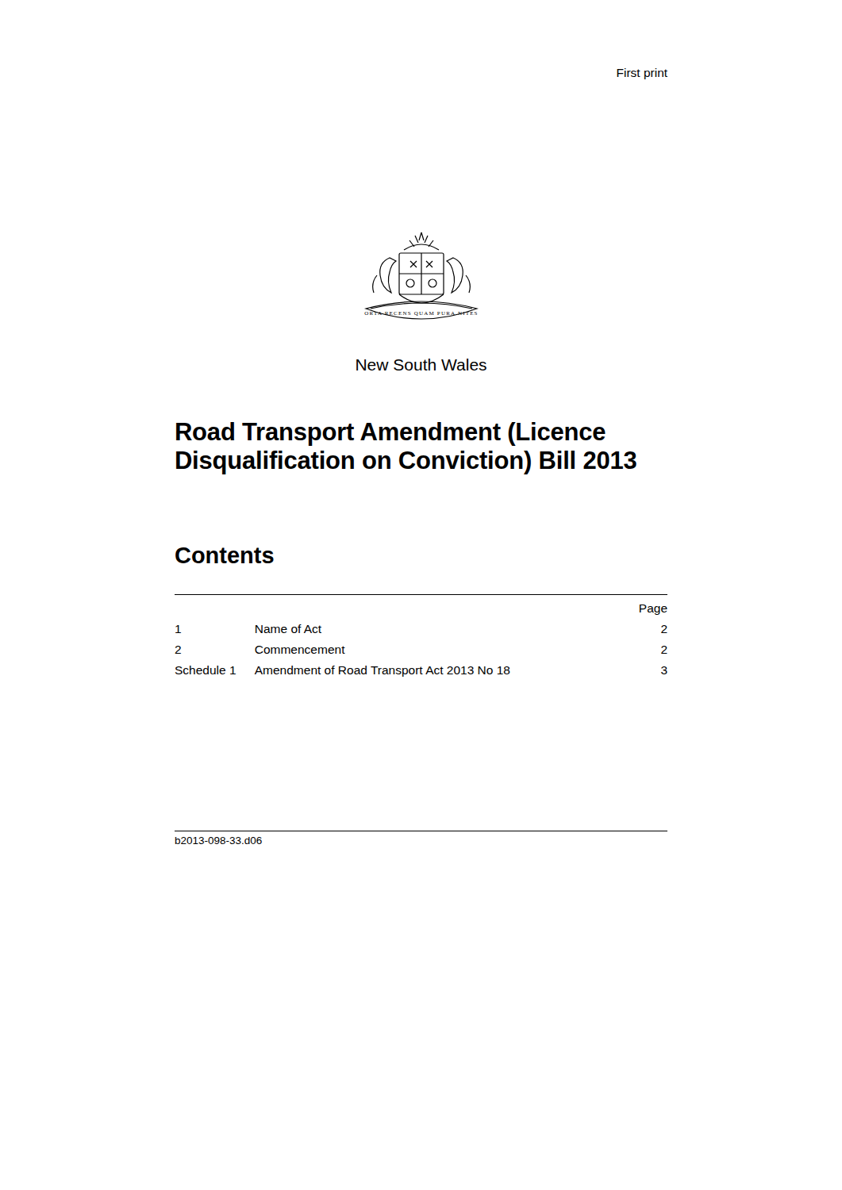First print
New South Wales
Road Transport Amendment (Licence Disqualification on Conviction) Bill 2013
Contents
| | | Page |
| 1 | Name of Act | 2 |
| 2 | Commencement | 2 |
| Schedule 1 | Amendment of Road Transport Act 2013 No 18 | 3 |
b2013-098-33.d06